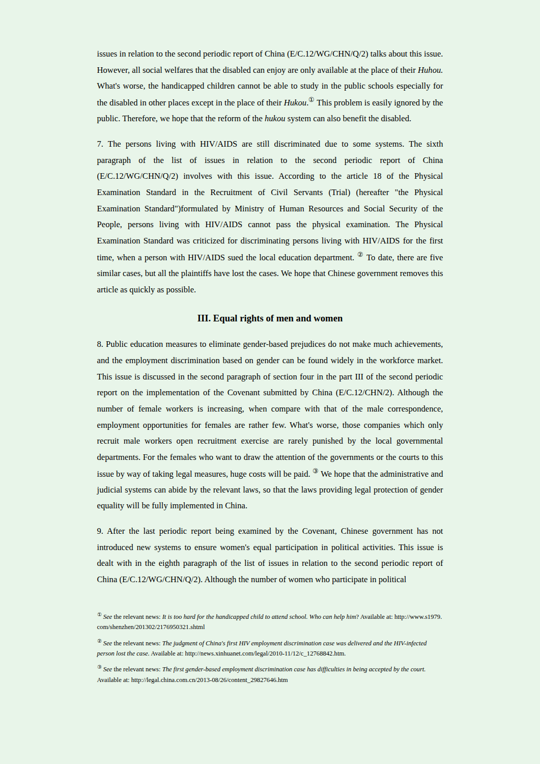issues in relation to the second periodic report of China (E/C.12/WG/CHN/Q/2) talks about this issue. However, all social welfares that the disabled can enjoy are only available at the place of their Huhou. What's worse, the handicapped children cannot be able to study in the public schools especially for the disabled in other places except in the place of their Hukou.① This problem is easily ignored by the public. Therefore, we hope that the reform of the hukou system can also benefit the disabled.
7. The persons living with HIV/AIDS are still discriminated due to some systems. The sixth paragraph of the list of issues in relation to the second periodic report of China (E/C.12/WG/CHN/Q/2) involves with this issue. According to the article 18 of the Physical Examination Standard in the Recruitment of Civil Servants (Trial) (hereafter "the Physical Examination Standard")formulated by Ministry of Human Resources and Social Security of the People, persons living with HIV/AIDS cannot pass the physical examination. The Physical Examination Standard was criticized for discriminating persons living with HIV/AIDS for the first time, when a person with HIV/AIDS sued the local education department. ② To date, there are five similar cases, but all the plaintiffs have lost the cases. We hope that Chinese government removes this article as quickly as possible.
III. Equal rights of men and women
8. Public education measures to eliminate gender-based prejudices do not make much achievements, and the employment discrimination based on gender can be found widely in the workforce market. This issue is discussed in the second paragraph of section four in the part III of the second periodic report on the implementation of the Covenant submitted by China (E/C.12/CHN/2). Although the number of female workers is increasing, when compare with that of the male correspondence, employment opportunities for females are rather few. What's worse, those companies which only recruit male workers open recruitment exercise are rarely punished by the local governmental departments. For the females who want to draw the attention of the governments or the courts to this issue by way of taking legal measures, huge costs will be paid. ③ We hope that the administrative and judicial systems can abide by the relevant laws, so that the laws providing legal protection of gender equality will be fully implemented in China.
9. After the last periodic report being examined by the Covenant, Chinese government has not introduced new systems to ensure women's equal participation in political activities. This issue is dealt with in the eighth paragraph of the list of issues in relation to the second periodic report of China (E/C.12/WG/CHN/Q/2). Although the number of women who participate in political
① See the relevant news: It is too hard for the handicapped child to attend school. Who can help him? Available at: http://www.s1979.com/shenzhen/201302/2176950321.shtml
② See the relevant news: The judgment of China's first HIV employment discrimination case was delivered and the HIV-infected person lost the case. Available at: http://news.xinhuanet.com/legal/2010-11/12/c_12768842.htm.
③ See the relevant news: The first gender-based employment discrimination case has difficulties in being accepted by the court. Available at: http://legal.china.com.cn/2013-08/26/content_29827646.htm